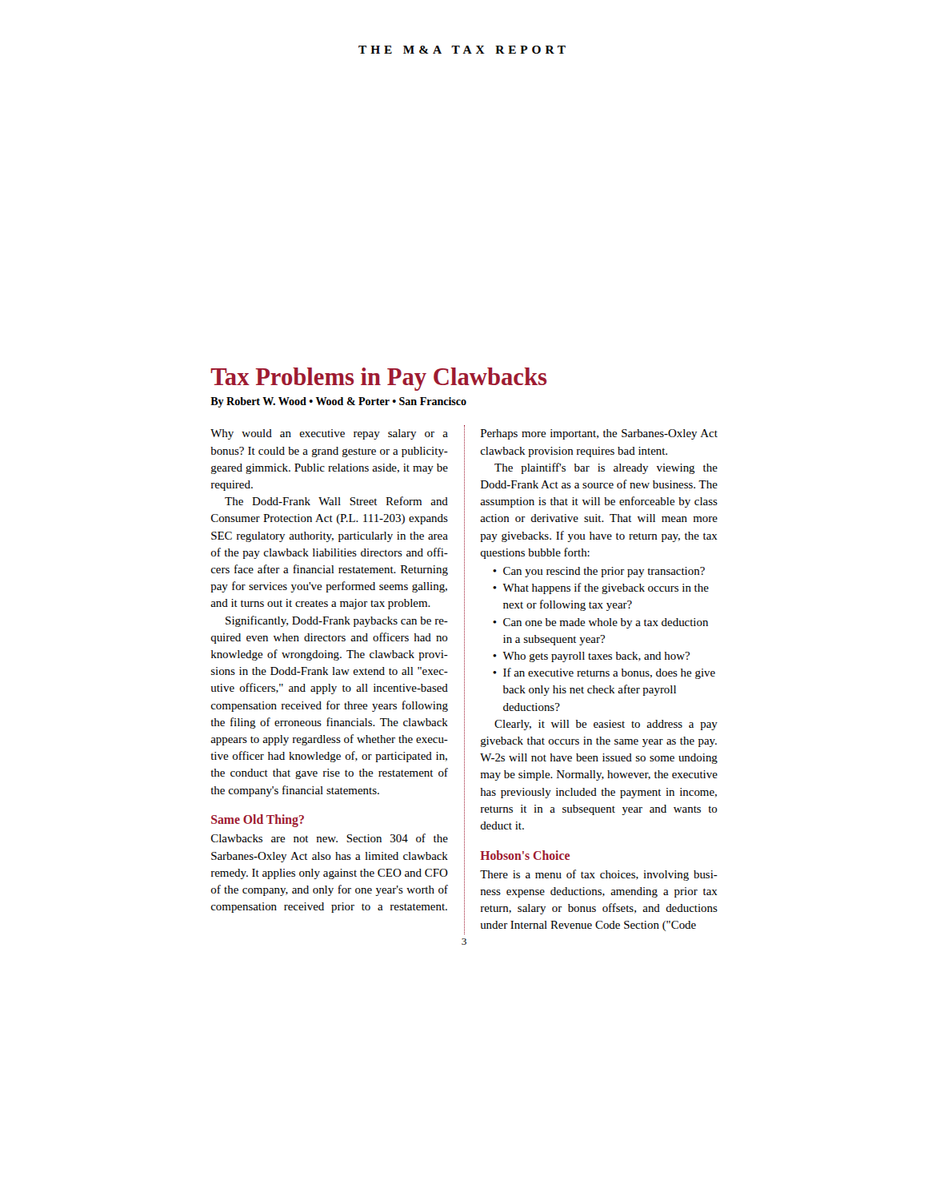The M&A Tax Report
Tax Problems in Pay Clawbacks
By Robert W. Wood • Wood & Porter • San Francisco
Why would an executive repay salary or a bonus? It could be a grand gesture or a publicity-geared gimmick. Public relations aside, it may be required.
The Dodd-Frank Wall Street Reform and Consumer Protection Act (P.L. 111-203) expands SEC regulatory authority, particularly in the area of the pay clawback liabilities directors and officers face after a financial restatement. Returning pay for services you've performed seems galling, and it turns out it creates a major tax problem.
Significantly, Dodd-Frank paybacks can be required even when directors and officers had no knowledge of wrongdoing. The clawback provisions in the Dodd-Frank law extend to all "executive officers," and apply to all incentive-based compensation received for three years following the filing of erroneous financials. The clawback appears to apply regardless of whether the executive officer had knowledge of, or participated in, the conduct that gave rise to the restatement of the company's financial statements.
Same Old Thing?
Clawbacks are not new. Section 304 of the Sarbanes-Oxley Act also has a limited clawback remedy. It applies only against the CEO and CFO of the company, and only for one year's worth of compensation received prior to a restatement. Perhaps more important, the Sarbanes-Oxley Act clawback provision requires bad intent.
The plaintiff's bar is already viewing the Dodd-Frank Act as a source of new business. The assumption is that it will be enforceable by class action or derivative suit. That will mean more pay givebacks. If you have to return pay, the tax questions bubble forth:
Can you rescind the prior pay transaction?
What happens if the giveback occurs in the next or following tax year?
Can one be made whole by a tax deduction in a subsequent year?
Who gets payroll taxes back, and how?
If an executive returns a bonus, does he give back only his net check after payroll deductions?
Clearly, it will be easiest to address a pay giveback that occurs in the same year as the pay. W-2s will not have been issued so some undoing may be simple. Normally, however, the executive has previously included the payment in income, returns it in a subsequent year and wants to deduct it.
Hobson's Choice
There is a menu of tax choices, involving business expense deductions, amending a prior tax return, salary or bonus offsets, and deductions under Internal Revenue Code Section ("Code
3